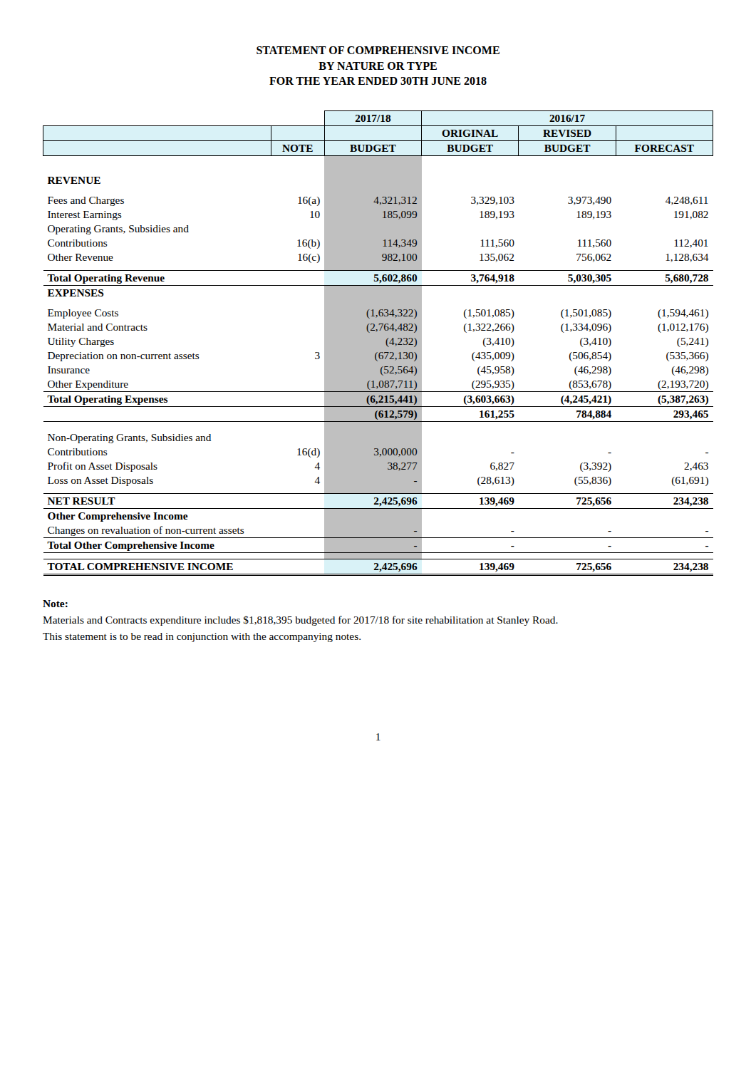Statement of Comprehensive Income
by Nature or Type
for the Year Ended 30th June 2018
| | | 2017/18 | 2016/17 |
| | | | ORIGINAL | REVISED | |
| | NOTE | BUDGET | BUDGET | BUDGET | FORECAST |
| REVENUE | | | | | |
| Fees and Charges | 16(a) | 4,321,312 | 3,329,103 | 3,973,490 | 4,248,611 |
| Interest Earnings | 10 | 185,099 | 189,193 | 189,193 | 191,082 |
| Operating Grants, Subsidies and | | | | | |
| Contributions | 16(b) | 114,349 | 111,560 | 111,560 | 112,401 |
| Other Revenue | 16(c) | 982,100 | 135,062 | 756,062 | 1,128,634 |
| Total Operating Revenue | | 5,602,860 | 3,764,918 | 5,030,305 | 5,680,728 |
| EXPENSES | | | | | |
| Employee Costs | | (1,634,322) | (1,501,085) | (1,501,085) | (1,594,461) |
| Material and Contracts | | (2,764,482) | (1,322,266) | (1,334,096) | (1,012,176) |
| Utility Charges | | (4,232) | (3,410) | (3,410) | (5,241) |
| Depreciation on non-current assets | 3 | (672,130) | (435,009) | (506,854) | (535,366) |
| Insurance | | (52,564) | (45,958) | (46,298) | (46,298) |
| Other Expenditure | | (1,087,711) | (295,935) | (853,678) | (2,193,720) |
| Total Operating Expenses | | (6,215,441) | (3,603,663) | (4,245,421) | (5,387,263) |
| | | (612,579) | 161,255 | 784,884 | 293,465 |
| Non-Operating Grants, Subsidies and | | | | | |
| Contributions | 16(d) | 3,000,000 | - | - | - |
| Profit on Asset Disposals | 4 | 38,277 | 6,827 | (3,392) | 2,463 |
| Loss on Asset Disposals | 4 | - | (28,613) | (55,836) | (61,691) |
| NET RESULT | | 2,425,696 | 139,469 | 725,656 | 234,238 |
| Other Comprehensive Income | | | | | |
| Changes on revaluation of non-current assets | | - | - | - | - |
| Total Other Comprehensive Income | | - | - | - | - |
| TOTAL COMPREHENSIVE INCOME | | 2,425,696 | 139,469 | 725,656 | 234,238 |
Note:
Materials and Contracts expenditure includes $1,818,395 budgeted for 2017/18 for site rehabilitation at Stanley Road.
This statement is to be read in conjunction with the accompanying notes.
1